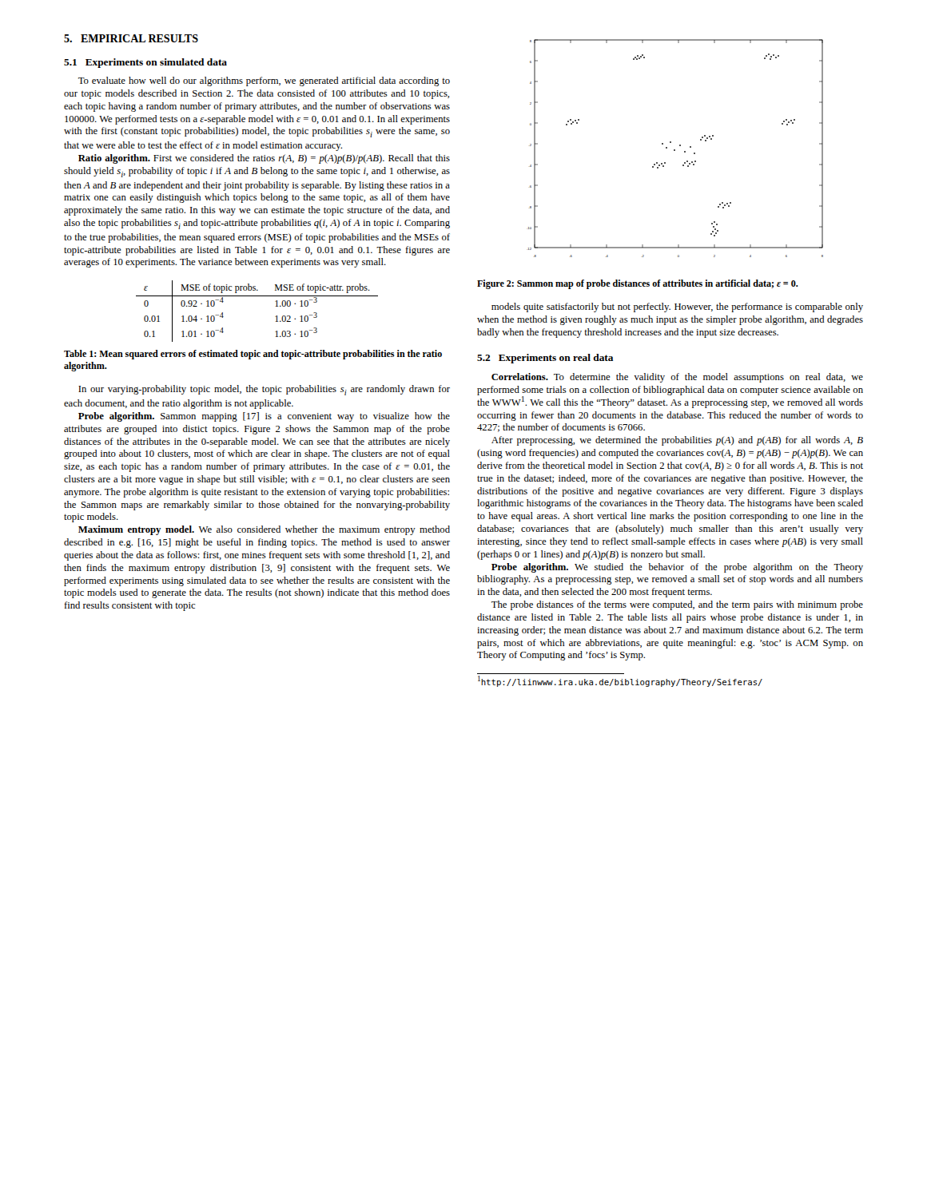5. EMPIRICAL RESULTS
5.1 Experiments on simulated data
To evaluate how well do our algorithms perform, we generated artificial data according to our topic models described in Section 2. The data consisted of 100 attributes and 10 topics, each topic having a random number of primary attributes, and the number of observations was 100000. We performed tests on a ε-separable model with ε = 0, 0.01 and 0.1. In all experiments with the first (constant topic probabilities) model, the topic probabilities si were the same, so that we were able to test the effect of ε in model estimation accuracy.
Ratio algorithm. First we considered the ratios r(A, B) = p(A)p(B)/p(AB). Recall that this should yield si, probability of topic i if A and B belong to the same topic i, and 1 otherwise, as then A and B are independent and their joint probability is separable. By listing these ratios in a matrix one can easily distinguish which topics belong to the same topic, as all of them have approximately the same ratio. In this way we can estimate the topic structure of the data, and also the topic probabilities si and topic-attribute probabilities q(i, A) of A in topic i. Comparing to the true probabilities, the mean squared errors (MSE) of topic probabilities and the MSEs of topic-attribute probabilities are listed in Table 1 for ε = 0, 0.01 and 0.1. These figures are averages of 10 experiments. The variance between experiments was very small.
| ε | MSE of topic probs. | MSE of topic-attr. probs. |
| --- | --- | --- |
| 0 | 0.92 · 10 −4 | 1.00 · 10 −3 |
| 0.01 | 1.04 · 10 −4 | 1.02 · 10 −3 |
| 0.1 | 1.01 · 10 −4 | 1.03 · 10 −3 |
Table 1: Mean squared errors of estimated topic and topic-attribute probabilities in the ratio algorithm.
In our varying-probability topic model, the topic probabilities si are randomly drawn for each document, and the ratio algorithm is not applicable.
Probe algorithm. Sammon mapping [17] is a convenient way to visualize how the attributes are grouped into distict topics. Figure 2 shows the Sammon map of the probe distances of the attributes in the 0-separable model. We can see that the attributes are nicely grouped into about 10 clusters, most of which are clear in shape. The clusters are not of equal size, as each topic has a random number of primary attributes. In the case of ε = 0.01, the clusters are a bit more vague in shape but still visible; with ε = 0.1, no clear clusters are seen anymore. The probe algorithm is quite resistant to the extension of varying topic probabilities: the Sammon maps are remarkably similar to those obtained for the nonvarying-probability topic models.
Maximum entropy model. We also considered whether the maximum entropy method described in e.g. [16, 15] might be useful in finding topics. The method is used to answer queries about the data as follows: first, one mines frequent sets with some threshold [1, 2], and then finds the maximum entropy distribution [3, 9] consistent with the frequent sets. We performed experiments using simulated data to see whether the results are consistent with the topic models used to generate the data. The results (not shown) indicate that this method does find results consistent with topic
8 6 4 2 0 -2 -4 -6 -8 -10 -12 -8 -6 -4 -2 0 2 4 6 8
Figure 2: Sammon map of probe distances of attributes in artificial data; ε = 0.
models quite satisfactorily but not perfectly. However, the performance is comparable only when the method is given roughly as much input as the simpler probe algorithm, and degrades badly when the frequency threshold increases and the input size decreases.
5.2 Experiments on real data
Correlations. To determine the validity of the model assumptions on real data, we performed some trials on a collection of bibliographical data on computer science available on the WWW1. We call this the “Theory” dataset. As a preprocessing step, we removed all words occurring in fewer than 20 documents in the database. This reduced the number of words to 4227; the number of documents is 67066.
After preprocessing, we determined the probabilities p(A) and p(AB) for all words A, B (using word frequencies) and computed the covariances cov(A, B) = p(AB) − p(A)p(B). We can derive from the theoretical model in Section 2 that cov(A, B) ≥ 0 for all words A, B. This is not true in the dataset; indeed, more of the covariances are negative than positive. However, the distributions of the positive and negative covariances are very different. Figure 3 displays logarithmic histograms of the covariances in the Theory data. The histograms have been scaled to have equal areas. A short vertical line marks the position corresponding to one line in the database; covariances that are (absolutely) much smaller than this aren’t usually very interesting, since they tend to reflect small-sample effects in cases where p(AB) is very small (perhaps 0 or 1 lines) and p(A)p(B) is nonzero but small.
Probe algorithm. We studied the behavior of the probe algorithm on the Theory bibliography. As a preprocessing step, we removed a small set of stop words and all numbers in the data, and then selected the 200 most frequent terms.
The probe distances of the terms were computed, and the term pairs with minimum probe distance are listed in Table 2. The table lists all pairs whose probe distance is under 1, in increasing order; the mean distance was about 2.7 and maximum distance about 6.2. The term pairs, most of which are abbreviations, are quite meaningful: e.g. ’stoc’ is ACM Symp. on Theory of Computing and ’focs’ is Symp.
1http://liinwww.ira.uka.de/bibliography/Theory/Seiferas/